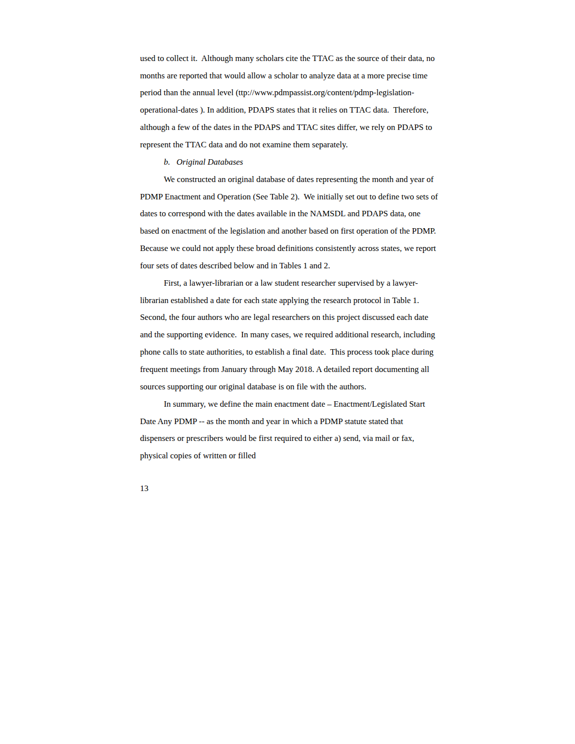used to collect it. Although many scholars cite the TTAC as the source of their data, no months are reported that would allow a scholar to analyze data at a more precise time period than the annual level (ttp://www.pdmpassist.org/content/pdmp-legislation-operational-dates ). In addition, PDAPS states that it relies on TTAC data. Therefore, although a few of the dates in the PDAPS and TTAC sites differ, we rely on PDAPS to represent the TTAC data and do not examine them separately.
b. Original Databases
We constructed an original database of dates representing the month and year of PDMP Enactment and Operation (See Table 2). We initially set out to define two sets of dates to correspond with the dates available in the NAMSDL and PDAPS data, one based on enactment of the legislation and another based on first operation of the PDMP. Because we could not apply these broad definitions consistently across states, we report four sets of dates described below and in Tables 1 and 2.
First, a lawyer-librarian or a law student researcher supervised by a lawyer-librarian established a date for each state applying the research protocol in Table 1. Second, the four authors who are legal researchers on this project discussed each date and the supporting evidence. In many cases, we required additional research, including phone calls to state authorities, to establish a final date. This process took place during frequent meetings from January through May 2018. A detailed report documenting all sources supporting our original database is on file with the authors.
In summary, we define the main enactment date – Enactment/Legislated Start Date Any PDMP -- as the month and year in which a PDMP statute stated that dispensers or prescribers would be first required to either a) send, via mail or fax, physical copies of written or filled
13